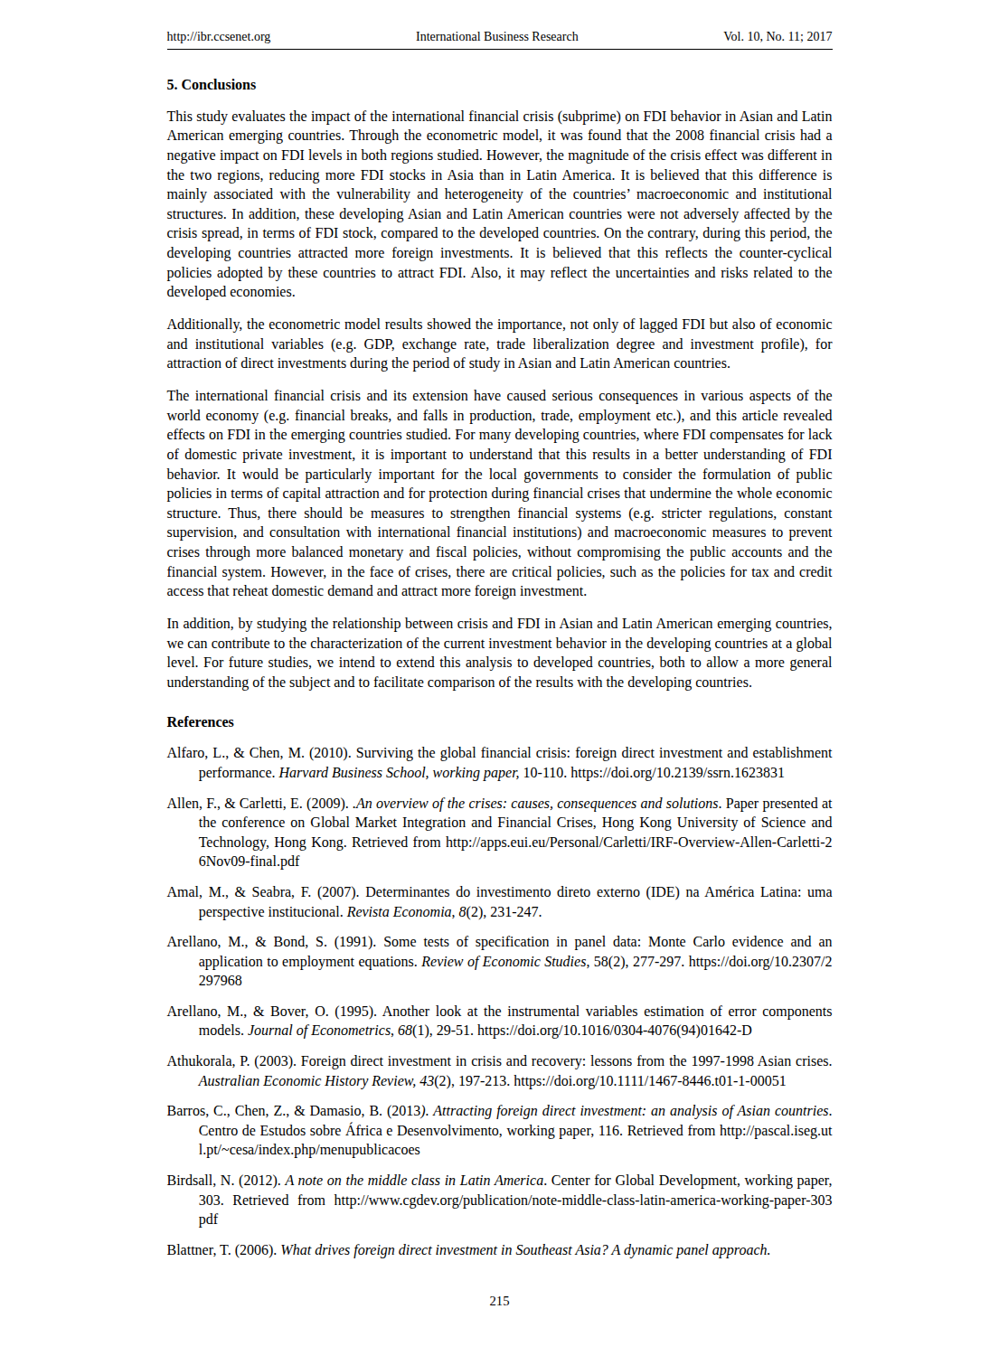http://ibr.ccsenet.org International Business Research Vol. 10, No. 11; 2017
5. Conclusions
This study evaluates the impact of the international financial crisis (subprime) on FDI behavior in Asian and Latin American emerging countries. Through the econometric model, it was found that the 2008 financial crisis had a negative impact on FDI levels in both regions studied. However, the magnitude of the crisis effect was different in the two regions, reducing more FDI stocks in Asia than in Latin America. It is believed that this difference is mainly associated with the vulnerability and heterogeneity of the countries’ macroeconomic and institutional structures. In addition, these developing Asian and Latin American countries were not adversely affected by the crisis spread, in terms of FDI stock, compared to the developed countries. On the contrary, during this period, the developing countries attracted more foreign investments. It is believed that this reflects the counter-cyclical policies adopted by these countries to attract FDI. Also, it may reflect the uncertainties and risks related to the developed economies.
Additionally, the econometric model results showed the importance, not only of lagged FDI but also of economic and institutional variables (e.g. GDP, exchange rate, trade liberalization degree and investment profile), for attraction of direct investments during the period of study in Asian and Latin American countries.
The international financial crisis and its extension have caused serious consequences in various aspects of the world economy (e.g. financial breaks, and falls in production, trade, employment etc.), and this article revealed effects on FDI in the emerging countries studied. For many developing countries, where FDI compensates for lack of domestic private investment, it is important to understand that this results in a better understanding of FDI behavior. It would be particularly important for the local governments to consider the formulation of public policies in terms of capital attraction and for protection during financial crises that undermine the whole economic structure. Thus, there should be measures to strengthen financial systems (e.g. stricter regulations, constant supervision, and consultation with international financial institutions) and macroeconomic measures to prevent crises through more balanced monetary and fiscal policies, without compromising the public accounts and the financial system. However, in the face of crises, there are critical policies, such as the policies for tax and credit access that reheat domestic demand and attract more foreign investment.
In addition, by studying the relationship between crisis and FDI in Asian and Latin American emerging countries, we can contribute to the characterization of the current investment behavior in the developing countries at a global level. For future studies, we intend to extend this analysis to developed countries, both to allow a more general understanding of the subject and to facilitate comparison of the results with the developing countries.
References
Alfaro, L., & Chen, M. (2010). Surviving the global financial crisis: foreign direct investment and establishment performance. Harvard Business School, working paper, 10-110. https://doi.org/10.2139/ssrn.1623831
Allen, F., & Carletti, E. (2009). .An overview of the crises: causes, consequences and solutions. Paper presented at the conference on Global Market Integration and Financial Crises, Hong Kong University of Science and Technology, Hong Kong. Retrieved from http://apps.eui.eu/Personal/Carletti/IRF-Overview-Allen-Carletti-26Nov09-final.pdf
Amal, M., & Seabra, F. (2007). Determinantes do investimento direto externo (IDE) na América Latina: uma perspective institucional. Revista Economia, 8(2), 231-247.
Arellano, M., & Bond, S. (1991). Some tests of specification in panel data: Monte Carlo evidence and an application to employment equations. Review of Economic Studies, 58(2), 277-297. https://doi.org/10.2307/2297968
Arellano, M., & Bover, O. (1995). Another look at the instrumental variables estimation of error components models. Journal of Econometrics, 68(1), 29-51. https://doi.org/10.1016/0304-4076(94)01642-D
Athukorala, P. (2003). Foreign direct investment in crisis and recovery: lessons from the 1997-1998 Asian crises. Australian Economic History Review, 43(2), 197-213. https://doi.org/10.1111/1467-8446.t01-1-00051
Barros, C., Chen, Z., & Damasio, B. (2013). Attracting foreign direct investment: an analysis of Asian countries. Centro de Estudos sobre África e Desenvolvimento, working paper, 116. Retrieved from http://pascal.iseg.utl.pt/~cesa/index.php/menupublicacoes
Birdsall, N. (2012). A note on the middle class in Latin America. Center for Global Development, working paper, 303. Retrieved from http://www.cgdev.org/publication/note-middle-class-latin-america-working-paper-303 pdf
Blattner, T. (2006). What drives foreign direct investment in Southeast Asia? A dynamic panel approach.
215